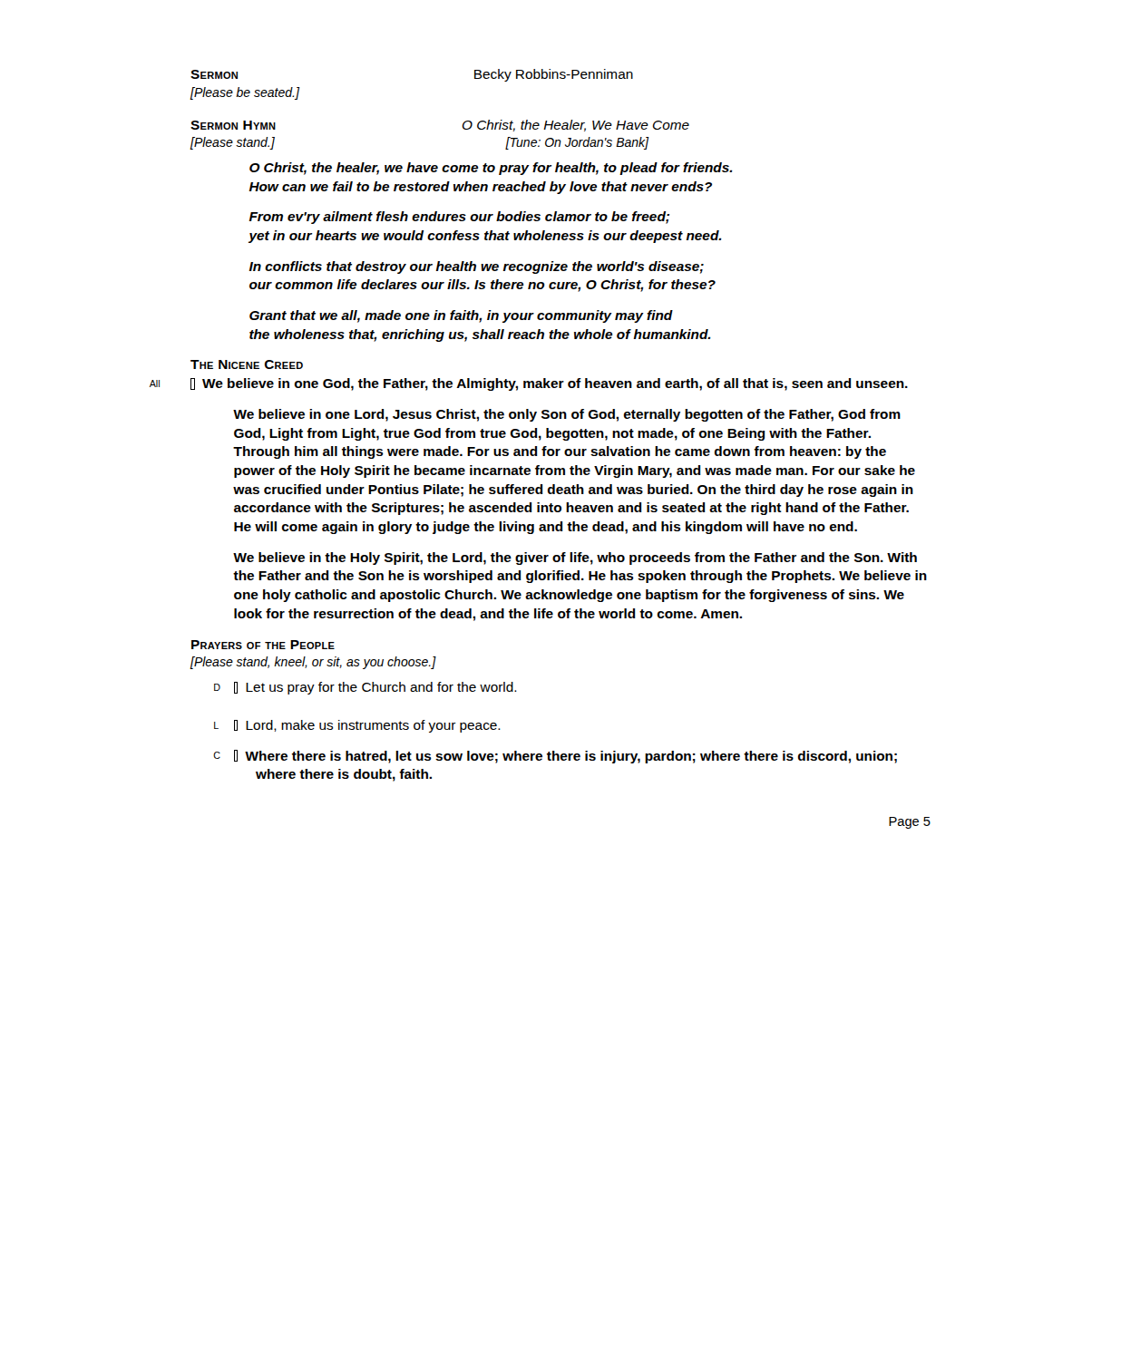Sermon Becky Robbins-Penniman
[Please be seated.]
Sermon Hymn O Christ, the Healer, We Have Come
[Please stand.] [Tune: On Jordan's Bank]
O Christ, the healer, we have come to pray for health, to plead for friends.
How can we fail to be restored when reached by love that never ends?
From ev'ry ailment flesh endures our bodies clamor to be freed;
yet in our hearts we would confess that wholeness is our deepest need.
In conflicts that destroy our health we recognize the world's disease;
our common life declares our ills. Is there no cure, O Christ, for these?
Grant that we all, made one in faith, in your community may find
the wholeness that, enriching us, shall reach the whole of humankind.
The Nicene Creed
All We believe in one God, the Father, the Almighty, maker of heaven and earth, of all that is, seen and unseen.
We believe in one Lord, Jesus Christ, the only Son of God, eternally begotten of the Father, God from God, Light from Light, true God from true God, begotten, not made, of one Being with the Father. Through him all things were made. For us and for our salvation he came down from heaven: by the power of the Holy Spirit he became incarnate from the Virgin Mary, and was made man. For our sake he was crucified under Pontius Pilate; he suffered death and was buried. On the third day he rose again in accordance with the Scriptures; he ascended into heaven and is seated at the right hand of the Father. He will come again in glory to judge the living and the dead, and his kingdom will have no end.
We believe in the Holy Spirit, the Lord, the giver of life, who proceeds from the Father and the Son. With the Father and the Son he is worshiped and glorified. He has spoken through the Prophets. We believe in one holy catholic and apostolic Church. We acknowledge one baptism for the forgiveness of sins. We look for the resurrection of the dead, and the life of the world to come. Amen.
Prayers of the People
[Please stand, kneel, or sit, as you choose.]
D Let us pray for the Church and for the world.
L Lord, make us instruments of your peace.
C Where there is hatred, let us sow love; where there is injury, pardon; where there is discord, union; where there is doubt, faith.
Page 5